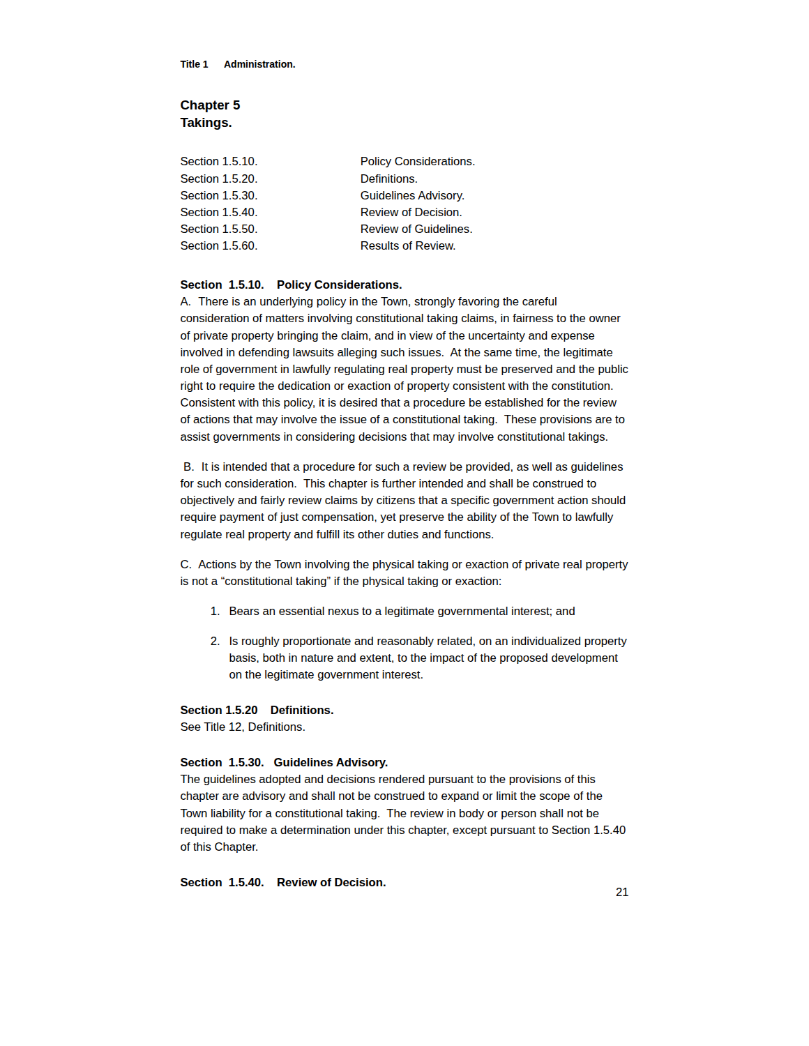Title 1 Administration.
Chapter 5 Takings.
Section 1.5.10. Policy Considerations.
Section 1.5.20. Definitions.
Section 1.5.30. Guidelines Advisory.
Section 1.5.40. Review of Decision.
Section 1.5.50. Review of Guidelines.
Section 1.5.60. Results of Review.
Section 1.5.10. Policy Considerations.
A. There is an underlying policy in the Town, strongly favoring the careful consideration of matters involving constitutional taking claims, in fairness to the owner of private property bringing the claim, and in view of the uncertainty and expense involved in defending lawsuits alleging such issues. At the same time, the legitimate role of government in lawfully regulating real property must be preserved and the public right to require the dedication or exaction of property consistent with the constitution. Consistent with this policy, it is desired that a procedure be established for the review of actions that may involve the issue of a constitutional taking. These provisions are to assist governments in considering decisions that may involve constitutional takings.
B. It is intended that a procedure for such a review be provided, as well as guidelines for such consideration. This chapter is further intended and shall be construed to objectively and fairly review claims by citizens that a specific government action should require payment of just compensation, yet preserve the ability of the Town to lawfully regulate real property and fulfill its other duties and functions.
C. Actions by the Town involving the physical taking or exaction of private real property is not a “constitutional taking” if the physical taking or exaction:
1. Bears an essential nexus to a legitimate governmental interest; and
2. Is roughly proportionate and reasonably related, on an individualized property basis, both in nature and extent, to the impact of the proposed development on the legitimate government interest.
Section 1.5.20 Definitions.
See Title 12, Definitions.
Section 1.5.30. Guidelines Advisory.
The guidelines adopted and decisions rendered pursuant to the provisions of this chapter are advisory and shall not be construed to expand or limit the scope of the Town liability for a constitutional taking. The review in body or person shall not be required to make a determination under this chapter, except pursuant to Section 1.5.40 of this Chapter.
Section 1.5.40. Review of Decision.
21